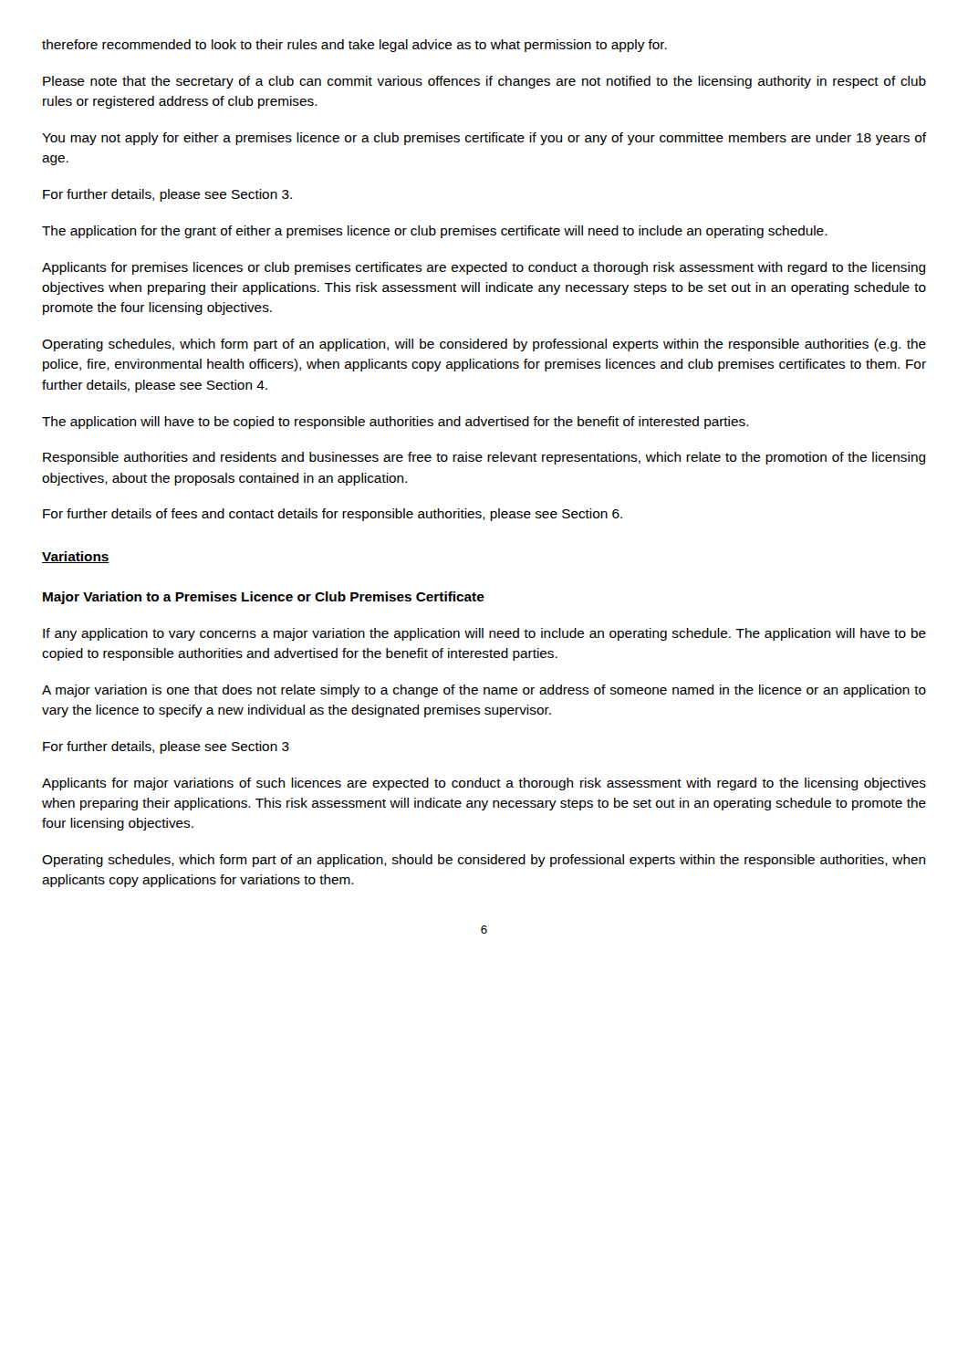therefore recommended to look to their rules and take legal advice as to what permission to apply for.
Please note that the secretary of a club can commit various offences if changes are not notified to the licensing authority in respect of club rules or registered address of club premises.
You may not apply for either a premises licence or a club premises certificate if you or any of your committee members are under 18 years of age.
For further details, please see Section 3.
The application for the grant of either a premises licence or club premises certificate will need to include an operating schedule.
Applicants for premises licences or club premises certificates are expected to conduct a thorough risk assessment with regard to the licensing objectives when preparing their applications. This risk assessment will indicate any necessary steps to be set out in an operating schedule to promote the four licensing objectives.
Operating schedules, which form part of an application, will be considered by professional experts within the responsible authorities (e.g. the police, fire, environmental health officers), when applicants copy applications for premises licences and club premises certificates to them. For further details, please see Section 4.
The application will have to be copied to responsible authorities and advertised for the benefit of interested parties.
Responsible authorities and residents and businesses are free to raise relevant representations, which relate to the promotion of the licensing objectives, about the proposals contained in an application.
For further details of fees and contact details for responsible authorities, please see Section 6.
Variations
Major Variation to a Premises Licence or Club Premises Certificate
If any application to vary concerns a major variation the application will need to include an operating schedule. The application will have to be copied to responsible authorities and advertised for the benefit of interested parties.
A major variation is one that does not relate simply to a change of the name or address of someone named in the licence or an application to vary the licence to specify a new individual as the designated premises supervisor.
For further details, please see Section 3
Applicants for major variations of such licences are expected to conduct a thorough risk assessment with regard to the licensing objectives when preparing their applications. This risk assessment will indicate any necessary steps to be set out in an operating schedule to promote the four licensing objectives.
Operating schedules, which form part of an application, should be considered by professional experts within the responsible authorities, when applicants copy applications for variations to them.
6